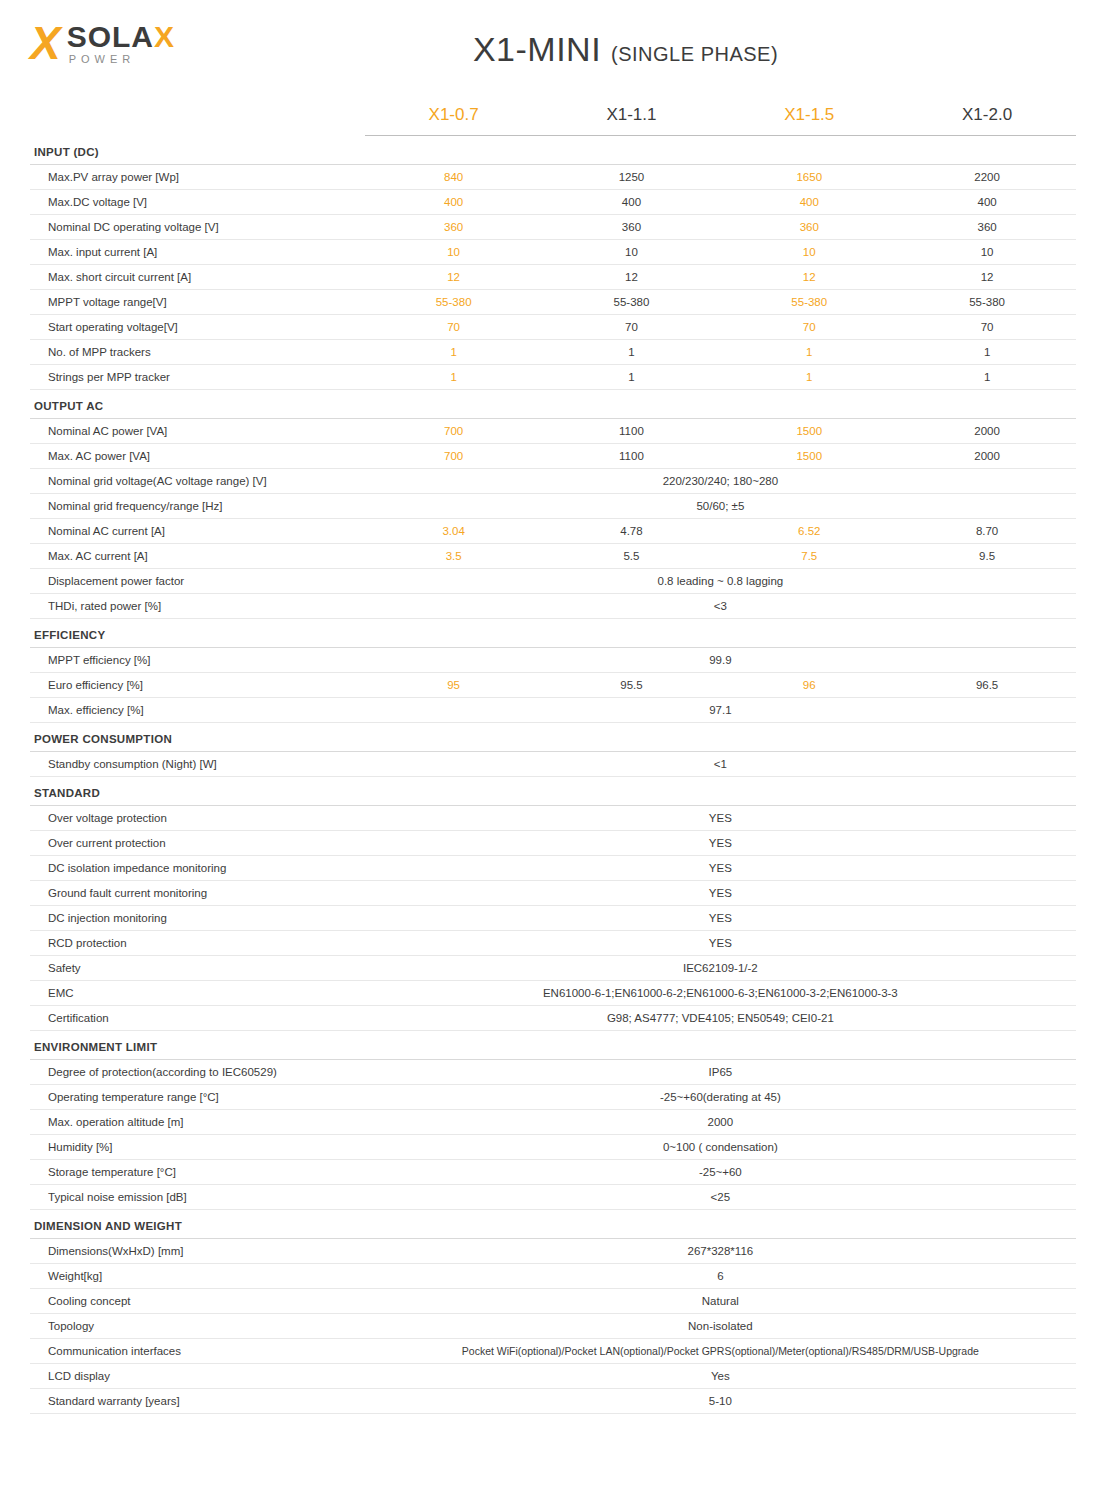X SOLAX POWER
X1-MINI (SINGLE PHASE)
| | X1-0.7 | X1-1.1 | X1-1.5 | X1-2.0 |
| --- | --- | --- | --- | --- |
| INPUT (DC) |
| Max.PV array power [Wp] | 840 | 1250 | 1650 | 2200 |
| Max.DC voltage [V] | 400 | 400 | 400 | 400 |
| Nominal DC operating voltage [V] | 360 | 360 | 360 | 360 |
| Max. input current [A] | 10 | 10 | 10 | 10 |
| Max. short circuit current [A] | 12 | 12 | 12 | 12 |
| MPPT voltage range[V] | 55-380 | 55-380 | 55-380 | 55-380 |
| Start operating voltage[V] | 70 | 70 | 70 | 70 |
| No. of MPP trackers | 1 | 1 | 1 | 1 |
| Strings per MPP tracker | 1 | 1 | 1 | 1 |
| OUTPUT AC |
| Nominal AC power [VA] | 700 | 1100 | 1500 | 2000 |
| Max. AC power [VA] | 700 | 1100 | 1500 | 2000 |
| Nominal grid voltage(AC voltage range) [V] | 220/230/240; 180~280 |
| Nominal grid frequency/range [Hz] | 50/60; ±5 |
| Nominal AC current [A] | 3.04 | 4.78 | 6.52 | 8.70 |
| Max. AC current [A] | 3.5 | 5.5 | 7.5 | 9.5 |
| Displacement power factor | 0.8 leading ~ 0.8 lagging |
| THDi, rated power [%] | <3 |
| EFFICIENCY |
| MPPT efficiency [%] | 99.9 |
| Euro efficiency [%] | 95 | 95.5 | 96 | 96.5 |
| Max. efficiency [%] | 97.1 |
| POWER CONSUMPTION |
| Standby consumption (Night) [W] | <1 |
| STANDARD |
| Over voltage protection | YES |
| Over current protection | YES |
| DC isolation impedance monitoring | YES |
| Ground fault current monitoring | YES |
| DC injection monitoring | YES |
| RCD protection | YES |
| Safety | IEC62109-1/-2 |
| EMC | EN61000-6-1;EN61000-6-2;EN61000-6-3;EN61000-3-2;EN61000-3-3 |
| Certification | G98; AS4777; VDE4105; EN50549; CEI0-21 |
| ENVIRONMENT LIMIT |
| Degree of protection(according to IEC60529) | IP65 |
| Operating temperature range [°C] | -25~+60(derating at 45) |
| Max. operation altitude [m] | 2000 |
| Humidity [%] | 0~100 ( condensation) |
| Storage temperature [°C] | -25~+60 |
| Typical noise emission [dB] | <25 |
| DIMENSION AND WEIGHT |
| Dimensions(WxHxD) [mm] | 267*328*116 |
| Weight[kg] | 6 |
| Cooling concept | Natural |
| Topology | Non-isolated |
| Communication interfaces | Pocket WiFi(optional)/Pocket LAN(optional)/Pocket GPRS(optional)/Meter(optional)/RS485/DRM/USB-Upgrade |
| LCD display | Yes |
| Standard warranty [years] | 5-10 |